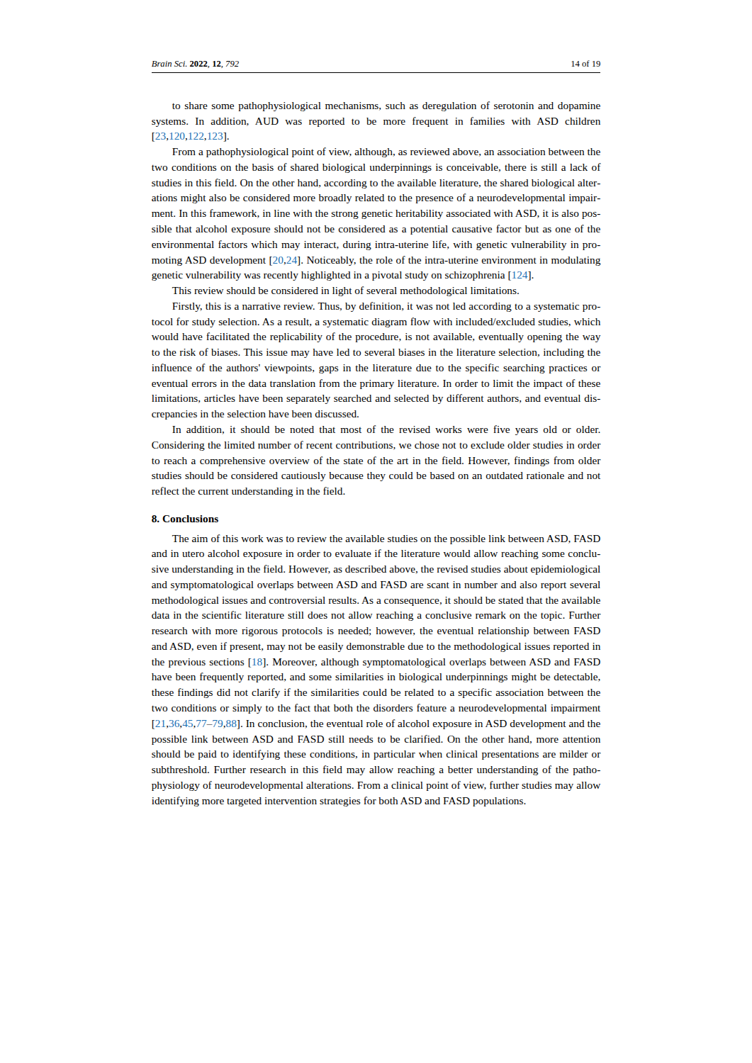Brain Sci. 2022, 12, 792 14 of 19
to share some pathophysiological mechanisms, such as deregulation of serotonin and dopamine systems. In addition, AUD was reported to be more frequent in families with ASD children [23,120,122,123].
From a pathophysiological point of view, although, as reviewed above, an association between the two conditions on the basis of shared biological underpinnings is conceivable, there is still a lack of studies in this field. On the other hand, according to the available literature, the shared biological alterations might also be considered more broadly related to the presence of a neurodevelopmental impairment. In this framework, in line with the strong genetic heritability associated with ASD, it is also possible that alcohol exposure should not be considered as a potential causative factor but as one of the environmental factors which may interact, during intra-uterine life, with genetic vulnerability in promoting ASD development [20,24]. Noticeably, the role of the intra-uterine environment in modulating genetic vulnerability was recently highlighted in a pivotal study on schizophrenia [124].
This review should be considered in light of several methodological limitations.
Firstly, this is a narrative review. Thus, by definition, it was not led according to a systematic protocol for study selection. As a result, a systematic diagram flow with included/excluded studies, which would have facilitated the replicability of the procedure, is not available, eventually opening the way to the risk of biases. This issue may have led to several biases in the literature selection, including the influence of the authors' viewpoints, gaps in the literature due to the specific searching practices or eventual errors in the data translation from the primary literature. In order to limit the impact of these limitations, articles have been separately searched and selected by different authors, and eventual discrepancies in the selection have been discussed.
In addition, it should be noted that most of the revised works were five years old or older. Considering the limited number of recent contributions, we chose not to exclude older studies in order to reach a comprehensive overview of the state of the art in the field. However, findings from older studies should be considered cautiously because they could be based on an outdated rationale and not reflect the current understanding in the field.
8. Conclusions
The aim of this work was to review the available studies on the possible link between ASD, FASD and in utero alcohol exposure in order to evaluate if the literature would allow reaching some conclusive understanding in the field. However, as described above, the revised studies about epidemiological and symptomatological overlaps between ASD and FASD are scant in number and also report several methodological issues and controversial results. As a consequence, it should be stated that the available data in the scientific literature still does not allow reaching a conclusive remark on the topic. Further research with more rigorous protocols is needed; however, the eventual relationship between FASD and ASD, even if present, may not be easily demonstrable due to the methodological issues reported in the previous sections [18]. Moreover, although symptomatological overlaps between ASD and FASD have been frequently reported, and some similarities in biological underpinnings might be detectable, these findings did not clarify if the similarities could be related to a specific association between the two conditions or simply to the fact that both the disorders feature a neurodevelopmental impairment [21,36,45,77–79,88]. In conclusion, the eventual role of alcohol exposure in ASD development and the possible link between ASD and FASD still needs to be clarified. On the other hand, more attention should be paid to identifying these conditions, in particular when clinical presentations are milder or subthreshold. Further research in this field may allow reaching a better understanding of the pathophysiology of neurodevelopmental alterations. From a clinical point of view, further studies may allow identifying more targeted intervention strategies for both ASD and FASD populations.